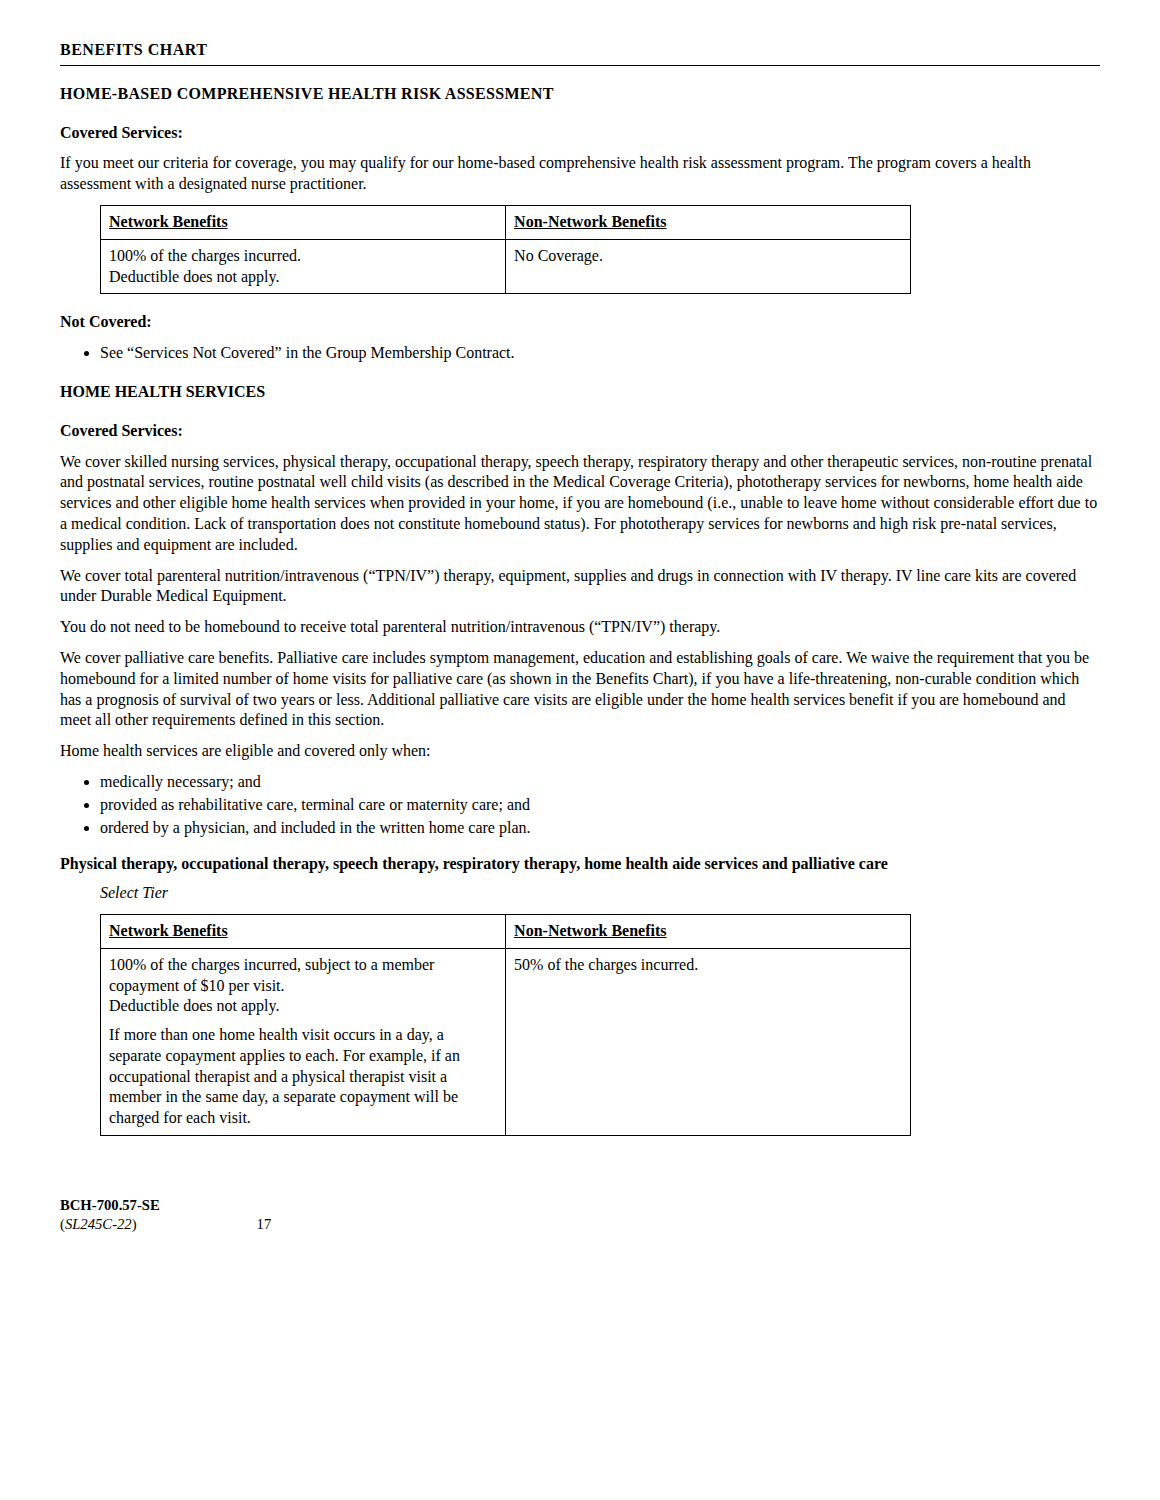BENEFITS CHART
HOME-BASED COMPREHENSIVE HEALTH RISK ASSESSMENT
Covered Services:
If you meet our criteria for coverage, you may qualify for our home-based comprehensive health risk assessment program. The program covers a health assessment with a designated nurse practitioner.
| Network Benefits | Non-Network Benefits |
| --- | --- |
| 100% of the charges incurred. Deductible does not apply. | No Coverage. |
Not Covered:
See “Services Not Covered” in the Group Membership Contract.
HOME HEALTH SERVICES
Covered Services:
We cover skilled nursing services, physical therapy, occupational therapy, speech therapy, respiratory therapy and other therapeutic services, non-routine prenatal and postnatal services, routine postnatal well child visits (as described in the Medical Coverage Criteria), phototherapy services for newborns, home health aide services and other eligible home health services when provided in your home, if you are homebound (i.e., unable to leave home without considerable effort due to a medical condition. Lack of transportation does not constitute homebound status). For phototherapy services for newborns and high risk pre-natal services, supplies and equipment are included.
We cover total parenteral nutrition/intravenous (“TPN/IV”) therapy, equipment, supplies and drugs in connection with IV therapy. IV line care kits are covered under Durable Medical Equipment.
You do not need to be homebound to receive total parenteral nutrition/intravenous (“TPN/IV”) therapy.
We cover palliative care benefits. Palliative care includes symptom management, education and establishing goals of care. We waive the requirement that you be homebound for a limited number of home visits for palliative care (as shown in the Benefits Chart), if you have a life-threatening, non-curable condition which has a prognosis of survival of two years or less. Additional palliative care visits are eligible under the home health services benefit if you are homebound and meet all other requirements defined in this section.
Home health services are eligible and covered only when:
medically necessary; and
provided as rehabilitative care, terminal care or maternity care; and
ordered by a physician, and included in the written home care plan.
Physical therapy, occupational therapy, speech therapy, respiratory therapy, home health aide services and palliative care
Select Tier
| Network Benefits | Non-Network Benefits |
| --- | --- |
| 100% of the charges incurred, subject to a member copayment of $10 per visit. Deductible does not apply. If more than one home health visit occurs in a day, a separate copayment applies to each. For example, if an occupational therapist and a physical therapist visit a member in the same day, a separate copayment will be charged for each visit. | 50% of the charges incurred. |
BCH-700.57-SE
(SL245C-22) 17